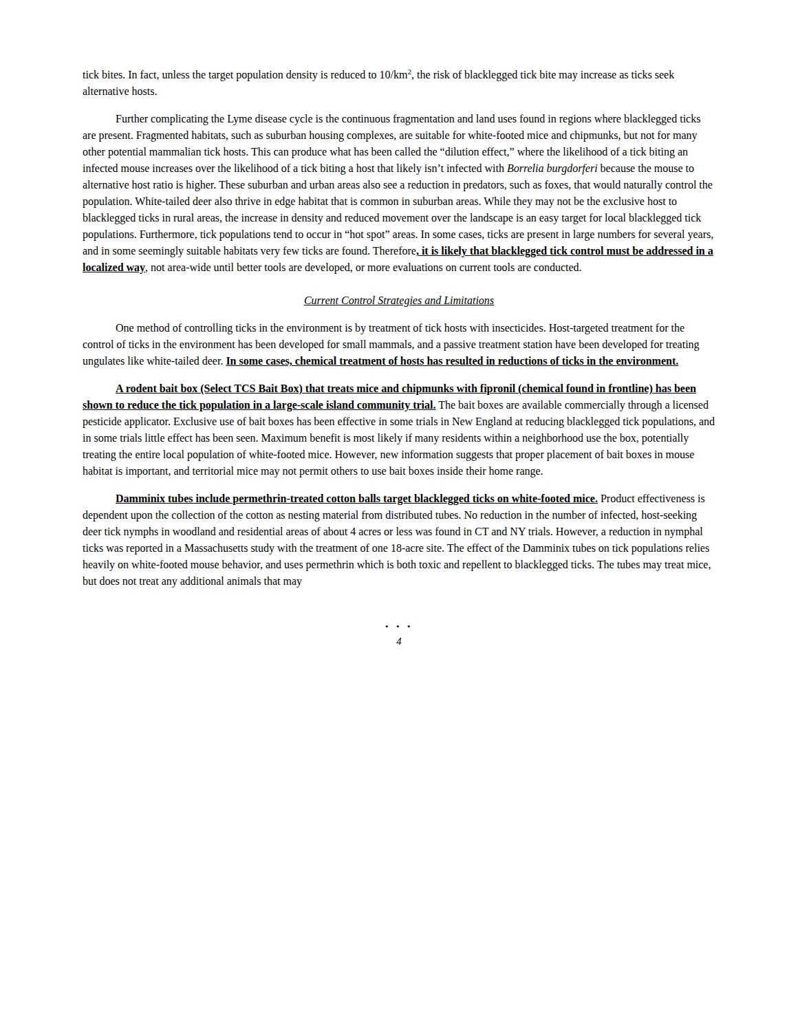tick bites. In fact, unless the target population density is reduced to 10/km2, the risk of blacklegged tick bite may increase as ticks seek alternative hosts.
Further complicating the Lyme disease cycle is the continuous fragmentation and land uses found in regions where blacklegged ticks are present. Fragmented habitats, such as suburban housing complexes, are suitable for white-footed mice and chipmunks, but not for many other potential mammalian tick hosts. This can produce what has been called the “dilution effect,” where the likelihood of a tick biting an infected mouse increases over the likelihood of a tick biting a host that likely isn’t infected with Borrelia burgdorferi because the mouse to alternative host ratio is higher. These suburban and urban areas also see a reduction in predators, such as foxes, that would naturally control the population. White-tailed deer also thrive in edge habitat that is common in suburban areas. While they may not be the exclusive host to blacklegged ticks in rural areas, the increase in density and reduced movement over the landscape is an easy target for local blacklegged tick populations. Furthermore, tick populations tend to occur in “hot spot” areas. In some cases, ticks are present in large numbers for several years, and in some seemingly suitable habitats very few ticks are found. Therefore, it is likely that blacklegged tick control must be addressed in a localized way, not area-wide until better tools are developed, or more evaluations on current tools are conducted.
Current Control Strategies and Limitations
One method of controlling ticks in the environment is by treatment of tick hosts with insecticides. Host-targeted treatment for the control of ticks in the environment has been developed for small mammals, and a passive treatment station have been developed for treating ungulates like white-tailed deer. In some cases, chemical treatment of hosts has resulted in reductions of ticks in the environment.
A rodent bait box (Select TCS Bait Box) that treats mice and chipmunks with fipronil (chemical found in frontline) has been shown to reduce the tick population in a large-scale island community trial. The bait boxes are available commercially through a licensed pesticide applicator. Exclusive use of bait boxes has been effective in some trials in New England at reducing blacklegged tick populations, and in some trials little effect has been seen. Maximum benefit is most likely if many residents within a neighborhood use the box, potentially treating the entire local population of white-footed mice. However, new information suggests that proper placement of bait boxes in mouse habitat is important, and territorial mice may not permit others to use bait boxes inside their home range.
Damminix tubes include permethrin-treated cotton balls target blacklegged ticks on white-footed mice. Product effectiveness is dependent upon the collection of the cotton as nesting material from distributed tubes. No reduction in the number of infected, host-seeking deer tick nymphs in woodland and residential areas of about 4 acres or less was found in CT and NY trials. However, a reduction in nymphal ticks was reported in a Massachusetts study with the treatment of one 18-acre site. The effect of the Damminix tubes on tick populations relies heavily on white-footed mouse behavior, and uses permethrin which is both toxic and repellent to blacklegged ticks. The tubes may treat mice, but does not treat any additional animals that may
• • •
4